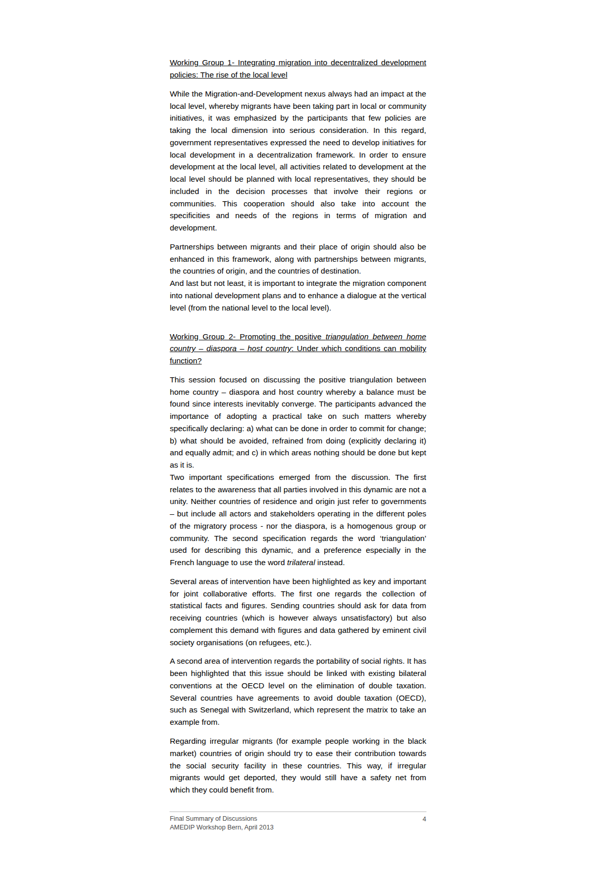Working Group 1- Integrating migration into decentralized development policies: The rise of the local level
While the Migration-and-Development nexus always had an impact at the local level, whereby migrants have been taking part in local or community initiatives, it was emphasized by the participants that few policies are taking the local dimension into serious consideration. In this regard, government representatives expressed the need to develop initiatives for local development in a decentralization framework. In order to ensure development at the local level, all activities related to development at the local level should be planned with local representatives, they should be included in the decision processes that involve their regions or communities. This cooperation should also take into account the specificities and needs of the regions in terms of migration and development.
Partnerships between migrants and their place of origin should also be enhanced in this framework, along with partnerships between migrants, the countries of origin, and the countries of destination.
And last but not least, it is important to integrate the migration component into national development plans and to enhance a dialogue at the vertical level (from the national level to the local level).
Working Group 2- Promoting the positive triangulation between home country – diaspora – host country: Under which conditions can mobility function?
This session focused on discussing the positive triangulation between home country – diaspora and host country whereby a balance must be found since interests inevitably converge. The participants advanced the importance of adopting a practical take on such matters whereby specifically declaring: a) what can be done in order to commit for change; b) what should be avoided, refrained from doing (explicitly declaring it) and equally admit; and c) in which areas nothing should be done but kept as it is.
Two important specifications emerged from the discussion. The first relates to the awareness that all parties involved in this dynamic are not a unity. Neither countries of residence and origin just refer to governments – but include all actors and stakeholders operating in the different poles of the migratory process - nor the diaspora, is a homogenous group or community. The second specification regards the word ‘triangulation’ used for describing this dynamic, and a preference especially in the French language to use the word trilateral instead.
Several areas of intervention have been highlighted as key and important for joint collaborative efforts. The first one regards the collection of statistical facts and figures. Sending countries should ask for data from receiving countries (which is however always unsatisfactory) but also complement this demand with figures and data gathered by eminent civil society organisations (on refugees, etc.).
A second area of intervention regards the portability of social rights. It has been highlighted that this issue should be linked with existing bilateral conventions at the OECD level on the elimination of double taxation. Several countries have agreements to avoid double taxation (OECD), such as Senegal with Switzerland, which represent the matrix to take an example from.
Regarding irregular migrants (for example people working in the black market) countries of origin should try to ease their contribution towards the social security facility in these countries. This way, if irregular migrants would get deported, they would still have a safety net from which they could benefit from.
Final Summary of Discussions
AMEDIP Workshop Bern, April 2013
4